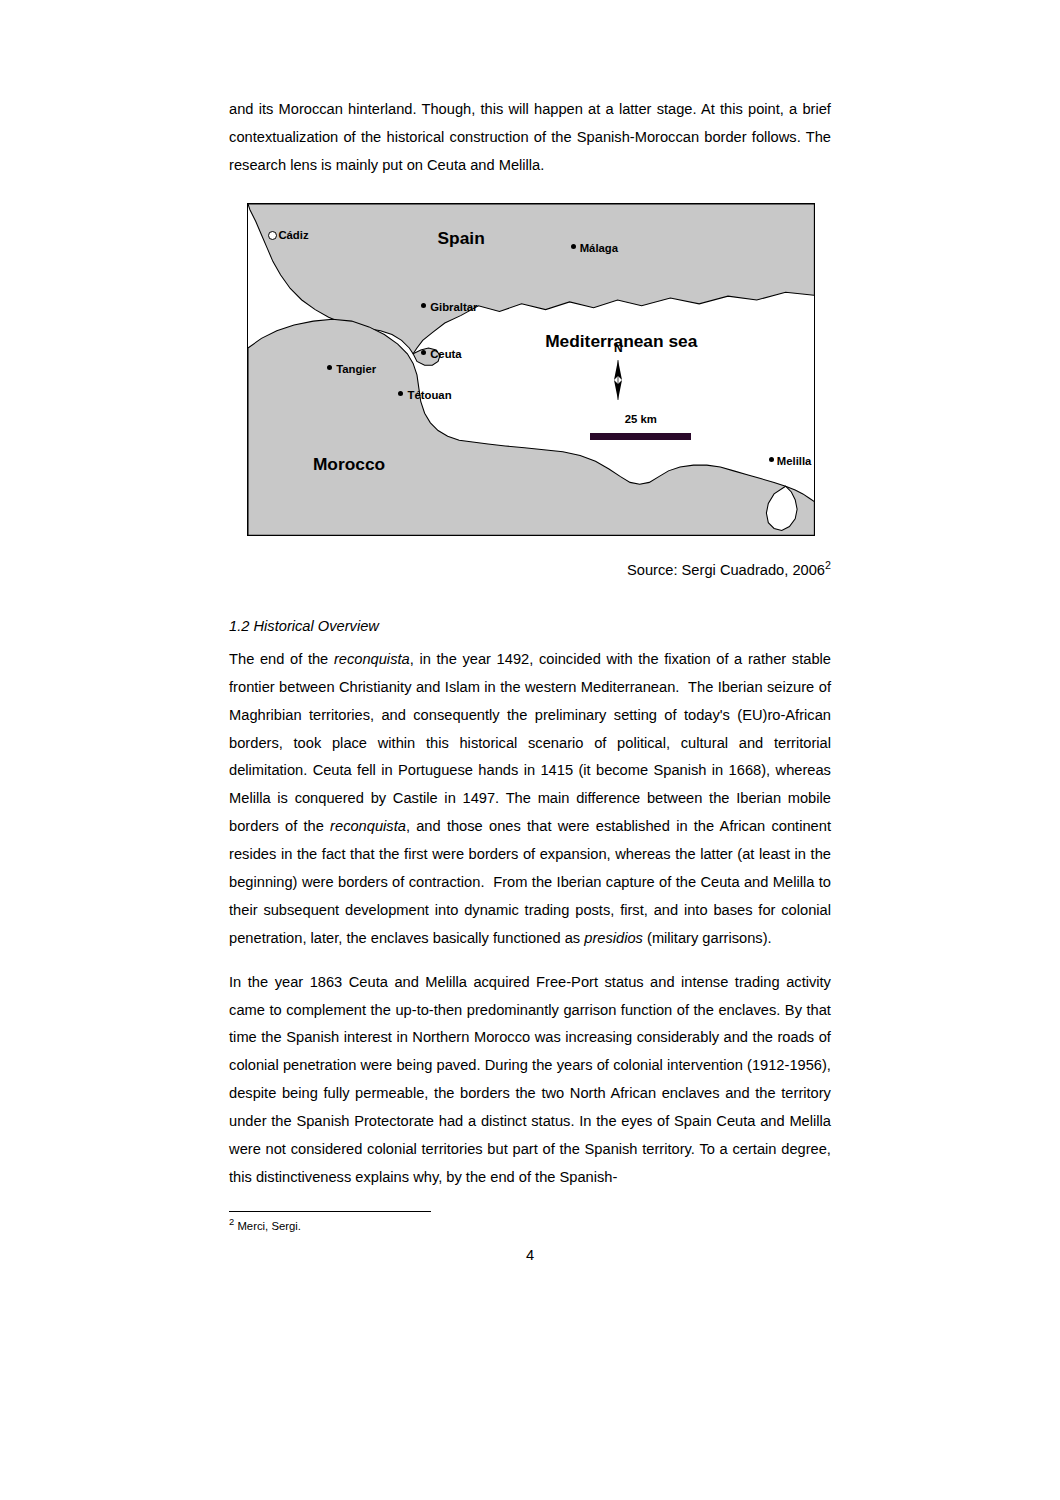and its Moroccan hinterland. Though, this will happen at a latter stage. At this point, a brief contextualization of the historical construction of the Spanish-Moroccan border follows. The research lens is mainly put on Ceuta and Melilla.
Spain
Morocco
Mediterranean sea
Cádiz
Málaga
Gibraltar
Ceuta
Tangier
Tétouan
Melilla
N
25 km
Source: Sergi Cuadrado, 20062
1.2 Historical Overview
The end of the reconquista, in the year 1492, coincided with the fixation of a rather stable frontier between Christianity and Islam in the western Mediterranean. The Iberian seizure of Maghribian territories, and consequently the preliminary setting of today's (EU)ro-African borders, took place within this historical scenario of political, cultural and territorial delimitation. Ceuta fell in Portuguese hands in 1415 (it become Spanish in 1668), whereas Melilla is conquered by Castile in 1497. The main difference between the Iberian mobile borders of the reconquista, and those ones that were established in the African continent resides in the fact that the first were borders of expansion, whereas the latter (at least in the beginning) were borders of contraction. From the Iberian capture of the Ceuta and Melilla to their subsequent development into dynamic trading posts, first, and into bases for colonial penetration, later, the enclaves basically functioned as presidios (military garrisons).
In the year 1863 Ceuta and Melilla acquired Free-Port status and intense trading activity came to complement the up-to-then predominantly garrison function of the enclaves. By that time the Spanish interest in Northern Morocco was increasing considerably and the roads of colonial penetration were being paved. During the years of colonial intervention (1912-1956), despite being fully permeable, the borders the two North African enclaves and the territory under the Spanish Protectorate had a distinct status. In the eyes of Spain Ceuta and Melilla were not considered colonial territories but part of the Spanish territory. To a certain degree, this distinctiveness explains why, by the end of the Spanish-
2 Merci, Sergi.
4